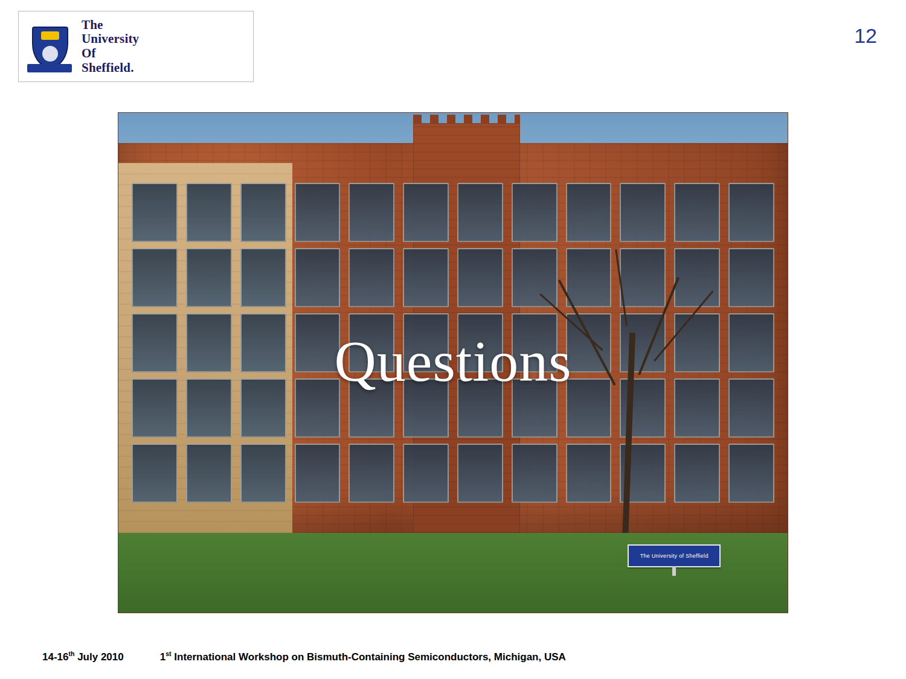The
University
Of
Sheffield.
12
The University of Sheffield
Questions
14-16th July 2010
1st International Workshop on Bismuth-Containing Semiconductors, Michigan, USA